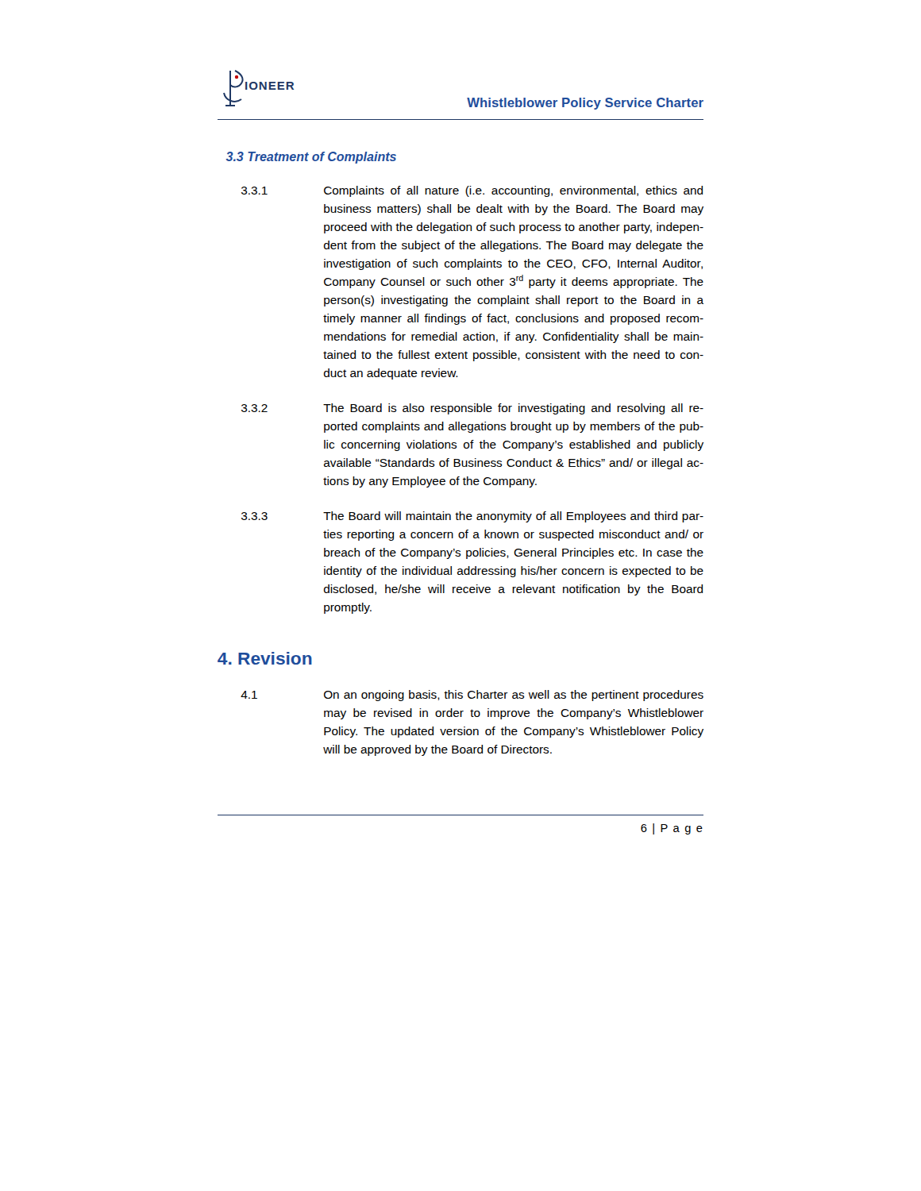IONEER
Whistleblower Policy Service Charter
3.3 Treatment of Complaints
3.3.1
Complaints of all nature (i.e. accounting, environmental, ethics and business matters) shall be dealt with by the Board. The Board may proceed with the delegation of such process to another party, independent from the subject of the allegations. The Board may delegate the investigation of such complaints to the CEO, CFO, Internal Auditor, Company Counsel or such other 3rd party it deems appropriate. The person(s) investigating the complaint shall report to the Board in a timely manner all findings of fact, conclusions and proposed recommendations for remedial action, if any. Confidentiality shall be maintained to the fullest extent possible, consistent with the need to conduct an adequate review.
3.3.2
The Board is also responsible for investigating and resolving all reported complaints and allegations brought up by members of the public concerning violations of the Company’s established and publicly available “Standards of Business Conduct & Ethics” and/ or illegal actions by any Employee of the Company.
3.3.3
The Board will maintain the anonymity of all Employees and third parties reporting a concern of a known or suspected misconduct and/ or breach of the Company’s policies, General Principles etc. In case the identity of the individual addressing his/her concern is expected to be disclosed, he/she will receive a relevant notification by the Board promptly.
4. Revision
4.1
On an ongoing basis, this Charter as well as the pertinent procedures may be revised in order to improve the Company’s Whistleblower Policy. The updated version of the Company’s Whistleblower Policy will be approved by the Board of Directors.
6 | P a g e